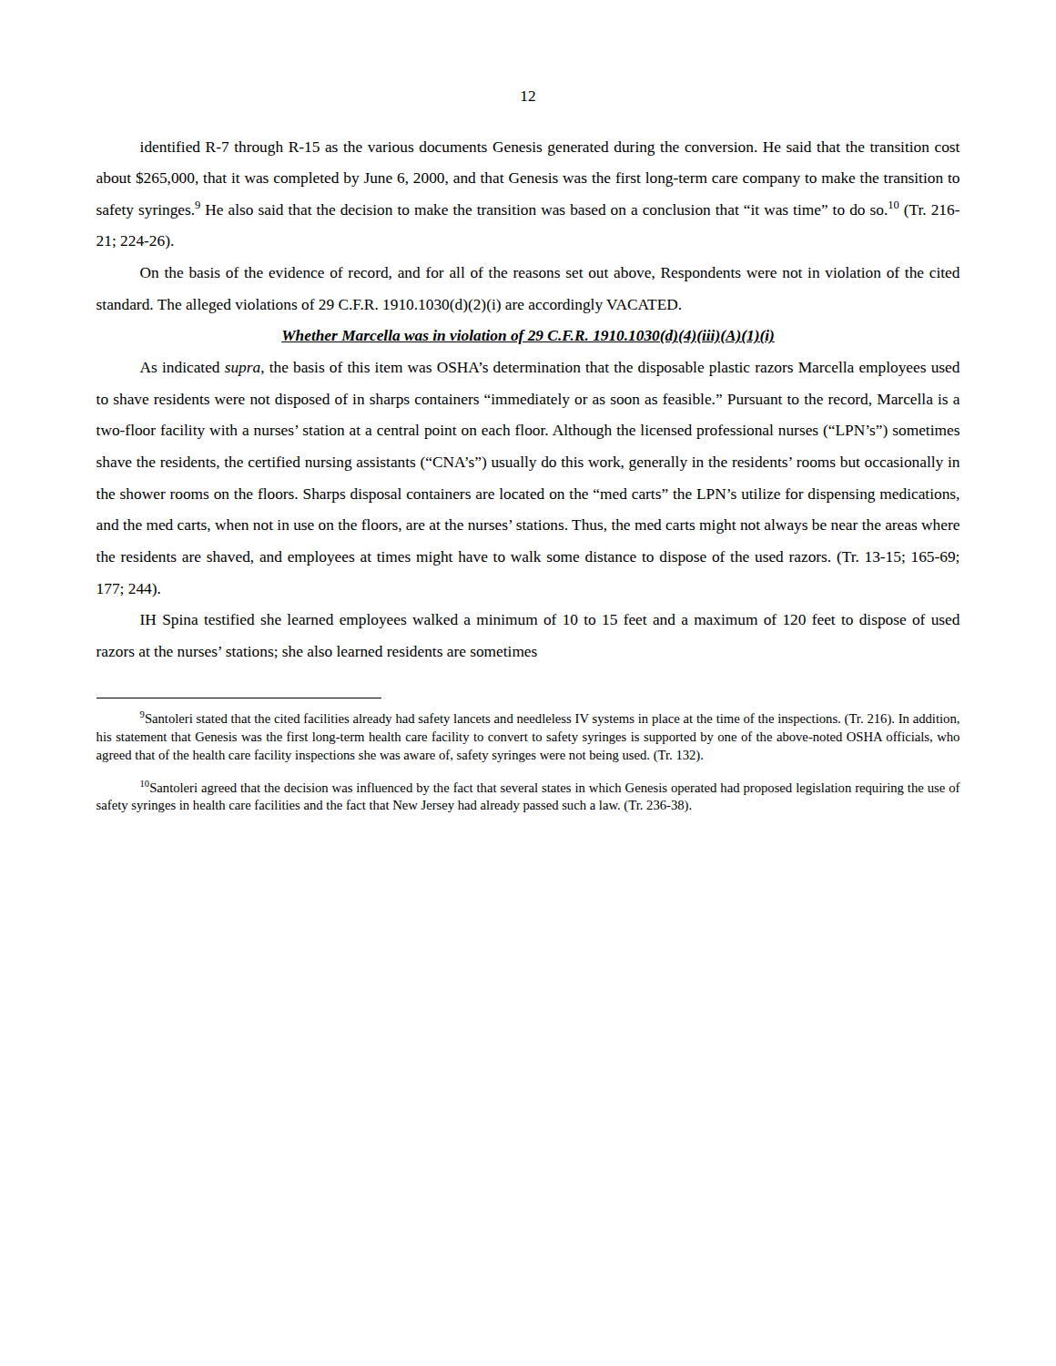12
identified R-7 through R-15 as the various documents Genesis generated during the conversion. He said that the transition cost about $265,000, that it was completed by June 6, 2000, and that Genesis was the first long-term care company to make the transition to safety syringes.9 He also said that the decision to make the transition was based on a conclusion that “it was time” to do so.10 (Tr. 216-21; 224-26).
On the basis of the evidence of record, and for all of the reasons set out above, Respondents were not in violation of the cited standard. The alleged violations of 29 C.F.R. 1910.1030(d)(2)(i) are accordingly VACATED.
Whether Marcella was in violation of 29 C.F.R. 1910.1030(d)(4)(iii)(A)(1)(i)
As indicated supra, the basis of this item was OSHA’s determination that the disposable plastic razors Marcella employees used to shave residents were not disposed of in sharps containers “immediately or as soon as feasible.” Pursuant to the record, Marcella is a two-floor facility with a nurses’ station at a central point on each floor. Although the licensed professional nurses (“LPN’s”) sometimes shave the residents, the certified nursing assistants (“CNA’s”) usually do this work, generally in the residents’ rooms but occasionally in the shower rooms on the floors. Sharps disposal containers are located on the “med carts” the LPN’s utilize for dispensing medications, and the med carts, when not in use on the floors, are at the nurses’ stations. Thus, the med carts might not always be near the areas where the residents are shaved, and employees at times might have to walk some distance to dispose of the used razors. (Tr. 13-15; 165-69; 177; 244).
IH Spina testified she learned employees walked a minimum of 10 to 15 feet and a maximum of 120 feet to dispose of used razors at the nurses’ stations; she also learned residents are sometimes
9Santoleri stated that the cited facilities already had safety lancets and needleless IV systems in place at the time of the inspections. (Tr. 216). In addition, his statement that Genesis was the first long-term health care facility to convert to safety syringes is supported by one of the above-noted OSHA officials, who agreed that of the health care facility inspections she was aware of, safety syringes were not being used. (Tr. 132).
10Santoleri agreed that the decision was influenced by the fact that several states in which Genesis operated had proposed legislation requiring the use of safety syringes in health care facilities and the fact that New Jersey had already passed such a law. (Tr. 236-38).